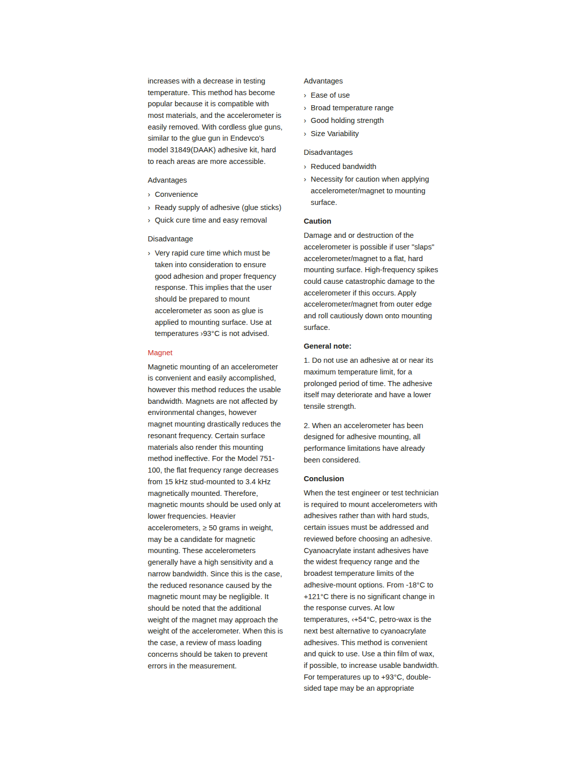increases with a decrease in testing temperature. This method has become popular because it is compatible with most materials, and the accelerometer is easily removed. With cordless glue guns, similar to the glue gun in Endevco's model 31849(DAAK) adhesive kit, hard to reach areas are more accessible.
Advantages
Convenience
Ready supply of adhesive (glue sticks)
Quick cure time and easy removal
Disadvantage
Very rapid cure time which must be taken into consideration to ensure good adhesion and proper frequency response. This implies that the user should be prepared to mount accelerometer as soon as glue is applied to mounting surface. Use at temperatures ›93°C is not advised.
Magnet
Magnetic mounting of an accelerometer is convenient and easily accomplished, however this method reduces the usable bandwidth. Magnets are not affected by environmental changes, however magnet mounting drastically reduces the resonant frequency. Certain surface materials also render this mounting method ineffective. For the Model 751-100, the flat frequency range decreases from 15 kHz stud-mounted to 3.4 kHz magnetically mounted. Therefore, magnetic mounts should be used only at lower frequencies. Heavier accelerometers, ≥ 50 grams in weight, may be a candidate for magnetic mounting. These accelerometers generally have a high sensitivity and a narrow bandwidth. Since this is the case, the reduced resonance caused by the magnetic mount may be negligible. It should be noted that the additional weight of the magnet may approach the weight of the accelerometer. When this is the case, a review of mass loading concerns should be taken to prevent errors in the measurement.
Advantages
Ease of use
Broad temperature range
Good holding strength
Size Variability
Disadvantages
Reduced bandwidth
Necessity for caution when applying accelerometer/magnet to mounting surface.
Caution
Damage and or destruction of the accelerometer is possible if user "slaps" accelerometer/magnet to a flat, hard mounting surface. High-frequency spikes could cause catastrophic damage to the accelerometer if this occurs. Apply accelerometer/magnet from outer edge and roll cautiously down onto mounting surface.
General note:
1. Do not use an adhesive at or near its maximum temperature limit, for a prolonged period of time. The adhesive itself may deteriorate and have a lower tensile strength.
2. When an accelerometer has been designed for adhesive mounting, all performance limitations have already been considered.
Conclusion
When the test engineer or test technician is required to mount accelerometers with adhesives rather than with hard studs, certain issues must be addressed and reviewed before choosing an adhesive. Cyanoacrylate instant adhesives have the widest frequency range and the broadest temperature limits of the adhesive-mount options. From -18°C to +121°C there is no significant change in the response curves. At low temperatures, ‹+54°C, petro-wax is the next best alternative to cyanoacrylate adhesives. This method is convenient and quick to use. Use a thin film of wax, if possible, to increase usable bandwidth. For temperatures up to +93°C, double-sided tape may be an appropriate